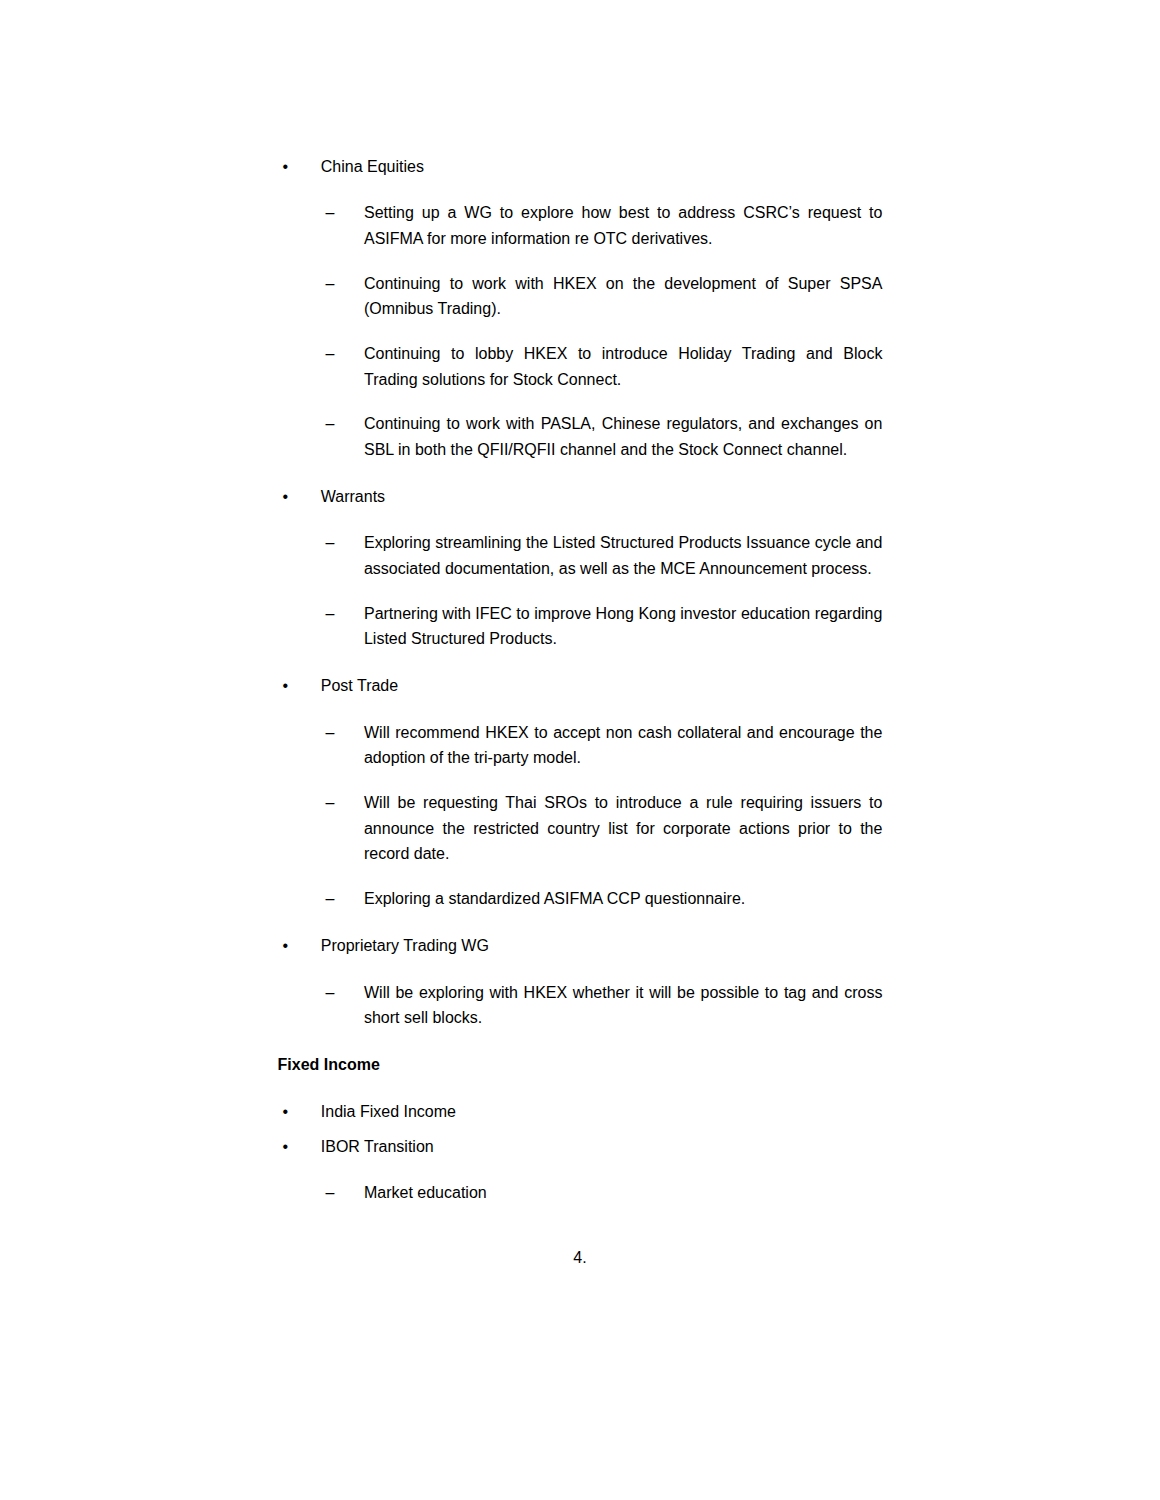China Equities
Setting up a WG to explore how best to address CSRC’s request to ASIFMA for more information re OTC derivatives.
Continuing to work with HKEX on the development of Super SPSA (Omnibus Trading).
Continuing to lobby HKEX to introduce Holiday Trading and Block Trading solutions for Stock Connect.
Continuing to work with PASLA, Chinese regulators, and exchanges on SBL in both the QFII/RQFII channel and the Stock Connect channel.
Warrants
Exploring streamlining the Listed Structured Products Issuance cycle and associated documentation, as well as the MCE Announcement process.
Partnering with IFEC to improve Hong Kong investor education regarding Listed Structured Products.
Post Trade
Will recommend HKEX to accept non cash collateral and encourage the adoption of the tri-party model.
Will be requesting Thai SROs to introduce a rule requiring issuers to announce the restricted country list for corporate actions prior to the record date.
Exploring a standardized ASIFMA CCP questionnaire.
Proprietary Trading WG
Will be exploring with HKEX whether it will be possible to tag and cross short sell blocks.
Fixed Income
India Fixed Income
IBOR Transition
Market education
4.